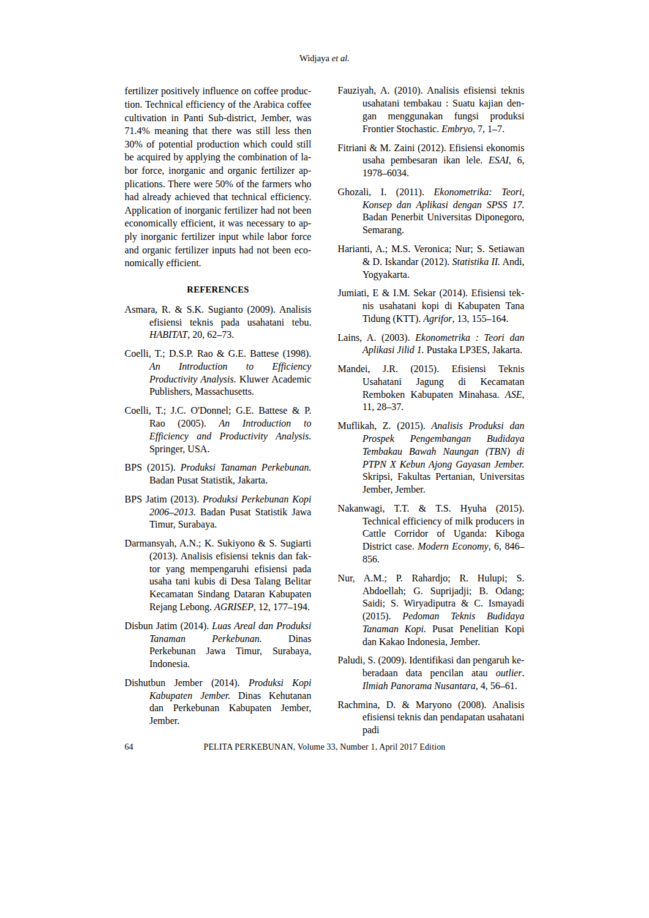Widjaya et al.
fertilizer positively influence on coffee production. Technical efficiency of the Arabica coffee cultivation in Panti Sub-district, Jember, was 71.4% meaning that there was still less then 30% of potential production which could still be acquired by applying the combination of labor force, inorganic and organic fertilizer applications. There were 50% of the farmers who had already achieved that technical efficiency. Application of inorganic fertilizer had not been economically efficient, it was necessary to apply inorganic fertilizer input while labor force and organic fertilizer inputs had not been economically efficient.
REFERENCES
Asmara, R. & S.K. Sugianto (2009). Analisis efisiensi teknis pada usahatani tebu. HABITAT, 20, 62–73.
Coelli, T.; D.S.P. Rao & G.E. Battese (1998). An Introduction to Efficiency Productivity Analysis. Kluwer Academic Publishers, Massachusetts.
Coelli, T.; J.C. O'Donnel; G.E. Battese & P. Rao (2005). An Introduction to Efficiency and Productivity Analysis. Springer, USA.
BPS (2015). Produksi Tanaman Perkebunan. Badan Pusat Statistik, Jakarta.
BPS Jatim (2013). Produksi Perkebunan Kopi 2006–2013. Badan Pusat Statistik Jawa Timur, Surabaya.
Darmansyah, A.N.; K. Sukiyono & S. Sugiarti (2013). Analisis efisiensi teknis dan faktor yang mempengaruhi efisiensi pada usaha tani kubis di Desa Talang Belitar Kecamatan Sindang Dataran Kabupaten Rejang Lebong. AGRISEP, 12, 177–194.
Disbun Jatim (2014). Luas Areal dan Produksi Tanaman Perkebunan. Dinas Perkebunan Jawa Timur, Surabaya, Indonesia.
Dishutbun Jember (2014). Produksi Kopi Kabupaten Jember. Dinas Kehutanan dan Perkebunan Kabupaten Jember, Jember.
Fauziyah, A. (2010). Analisis efisiensi teknis usahatani tembakau : Suatu kajian dengan menggunakan fungsi produksi Frontier Stochastic. Embryo, 7, 1–7.
Fitriani & M. Zaini (2012). Efisiensi ekonomis usaha pembesaran ikan lele. ESAI, 6, 1978–6034.
Ghozali, I. (2011). Ekonometrika: Teori, Konsep dan Aplikasi dengan SPSS 17. Badan Penerbit Universitas Diponegoro, Semarang.
Harianti, A.; M.S. Veronica; Nur; S. Setiawan & D. Iskandar (2012). Statistika II. Andi, Yogyakarta.
Jumiati, E & I.M. Sekar (2014). Efisiensi teknis usahatani kopi di Kabupaten Tana Tidung (KTT). Agrifor, 13, 155–164.
Lains, A. (2003). Ekonometrika : Teori dan Aplikasi Jilid 1. Pustaka LP3ES, Jakarta.
Mandei, J.R. (2015). Efisiensi Teknis Usahatani Jagung di Kecamatan Remboken Kabupaten Minahasa. ASE, 11, 28–37.
Muflikah, Z. (2015). Analisis Produksi dan Prospek Pengembangan Budidaya Tembakau Bawah Naungan (TBN) di PTPN X Kebun Ajong Gayasan Jember. Skripsi, Fakultas Pertanian, Universitas Jember, Jember.
Nakanwagi, T.T. & T.S. Hyuha (2015). Technical efficiency of milk producers in Cattle Corridor of Uganda: Kiboga District case. Modern Economy, 6, 846–856.
Nur, A.M.; P. Rahardjo; R. Hulupi; S. Abdoellah; G. Suprijadji; B. Odang; Saidi; S. Wiryadiputra & C. Ismayadi (2015). Pedoman Teknis Budidaya Tanaman Kopi. Pusat Penelitian Kopi dan Kakao Indonesia, Jember.
Paludi, S. (2009). Identifikasi dan pengaruh keberadaan data pencilan atau outlier. Ilmiah Panorama Nusantara, 4, 56–61.
Rachmina, D. & Maryono (2008). Analisis efisiensi teknis dan pendapatan usahatani padi
64
PELITA PERKEBUNAN, Volume 33, Number 1, April 2017 Edition